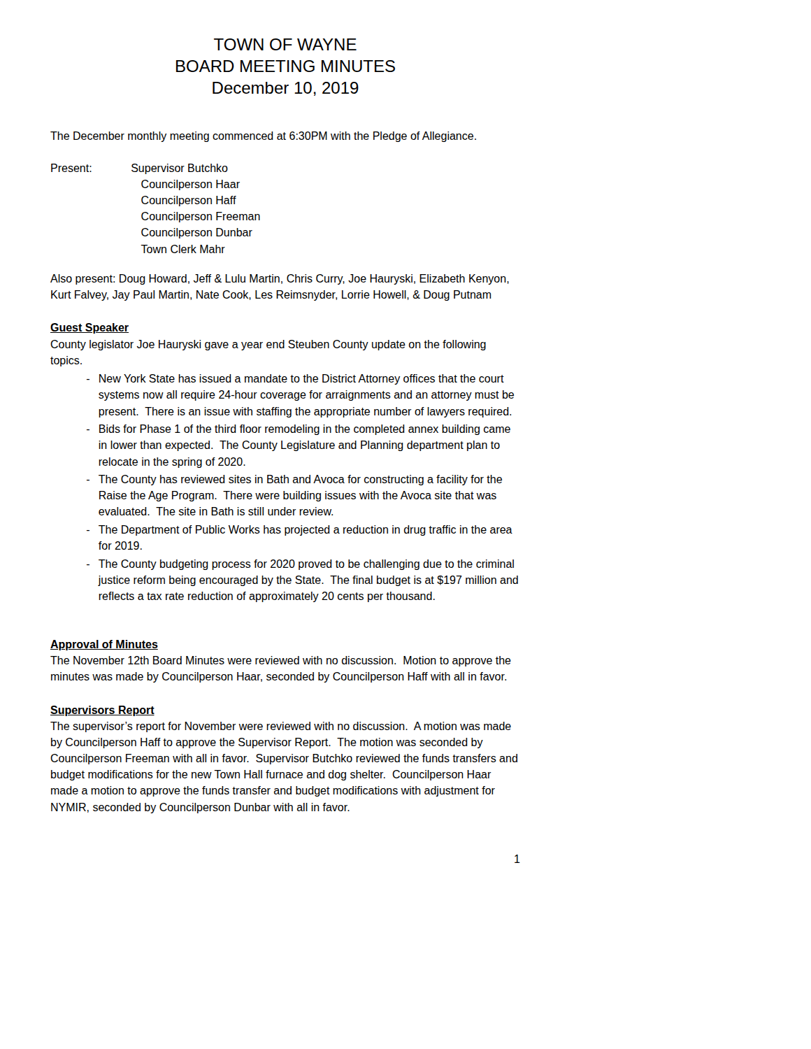TOWN OF WAYNE
BOARD MEETING MINUTES
December 10, 2019
The December monthly meeting commenced at 6:30PM with the Pledge of Allegiance.
Present: Supervisor Butchko Councilperson Haar Councilperson Haff Councilperson Freeman Councilperson Dunbar Town Clerk Mahr
Also present: Doug Howard, Jeff & Lulu Martin, Chris Curry, Joe Hauryski, Elizabeth Kenyon, Kurt Falvey, Jay Paul Martin, Nate Cook, Les Reimsnyder, Lorrie Howell, & Doug Putnam
Guest Speaker
County legislator Joe Hauryski gave a year end Steuben County update on the following topics.
New York State has issued a mandate to the District Attorney offices that the court systems now all require 24-hour coverage for arraignments and an attorney must be present. There is an issue with staffing the appropriate number of lawyers required.
Bids for Phase 1 of the third floor remodeling in the completed annex building came in lower than expected. The County Legislature and Planning department plan to relocate in the spring of 2020.
The County has reviewed sites in Bath and Avoca for constructing a facility for the Raise the Age Program. There were building issues with the Avoca site that was evaluated. The site in Bath is still under review.
The Department of Public Works has projected a reduction in drug traffic in the area for 2019.
The County budgeting process for 2020 proved to be challenging due to the criminal justice reform being encouraged by the State. The final budget is at $197 million and reflects a tax rate reduction of approximately 20 cents per thousand.
Approval of Minutes
The November 12th Board Minutes were reviewed with no discussion. Motion to approve the minutes was made by Councilperson Haar, seconded by Councilperson Haff with all in favor.
Supervisors Report
The supervisor’s report for November were reviewed with no discussion. A motion was made by Councilperson Haff to approve the Supervisor Report. The motion was seconded by Councilperson Freeman with all in favor. Supervisor Butchko reviewed the funds transfers and budget modifications for the new Town Hall furnace and dog shelter. Councilperson Haar made a motion to approve the funds transfer and budget modifications with adjustment for NYMIR, seconded by Councilperson Dunbar with all in favor.
1